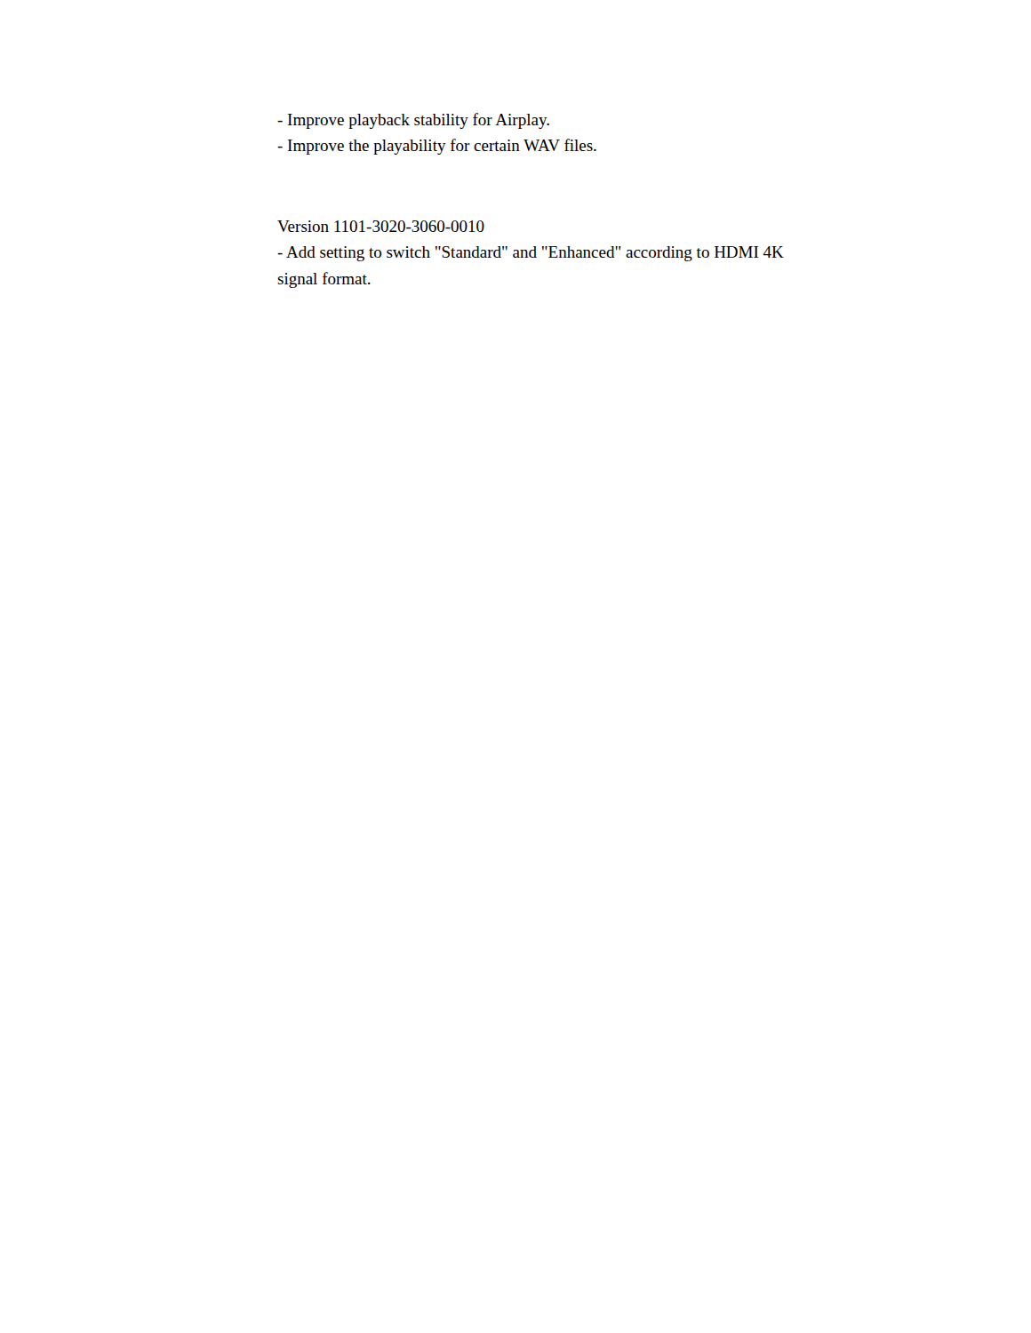- Improve playback stability for Airplay.
- Improve the playability for certain WAV files.
Version 1101-3020-3060-0010
- Add setting to switch "Standard" and "Enhanced" according to HDMI 4K signal format.